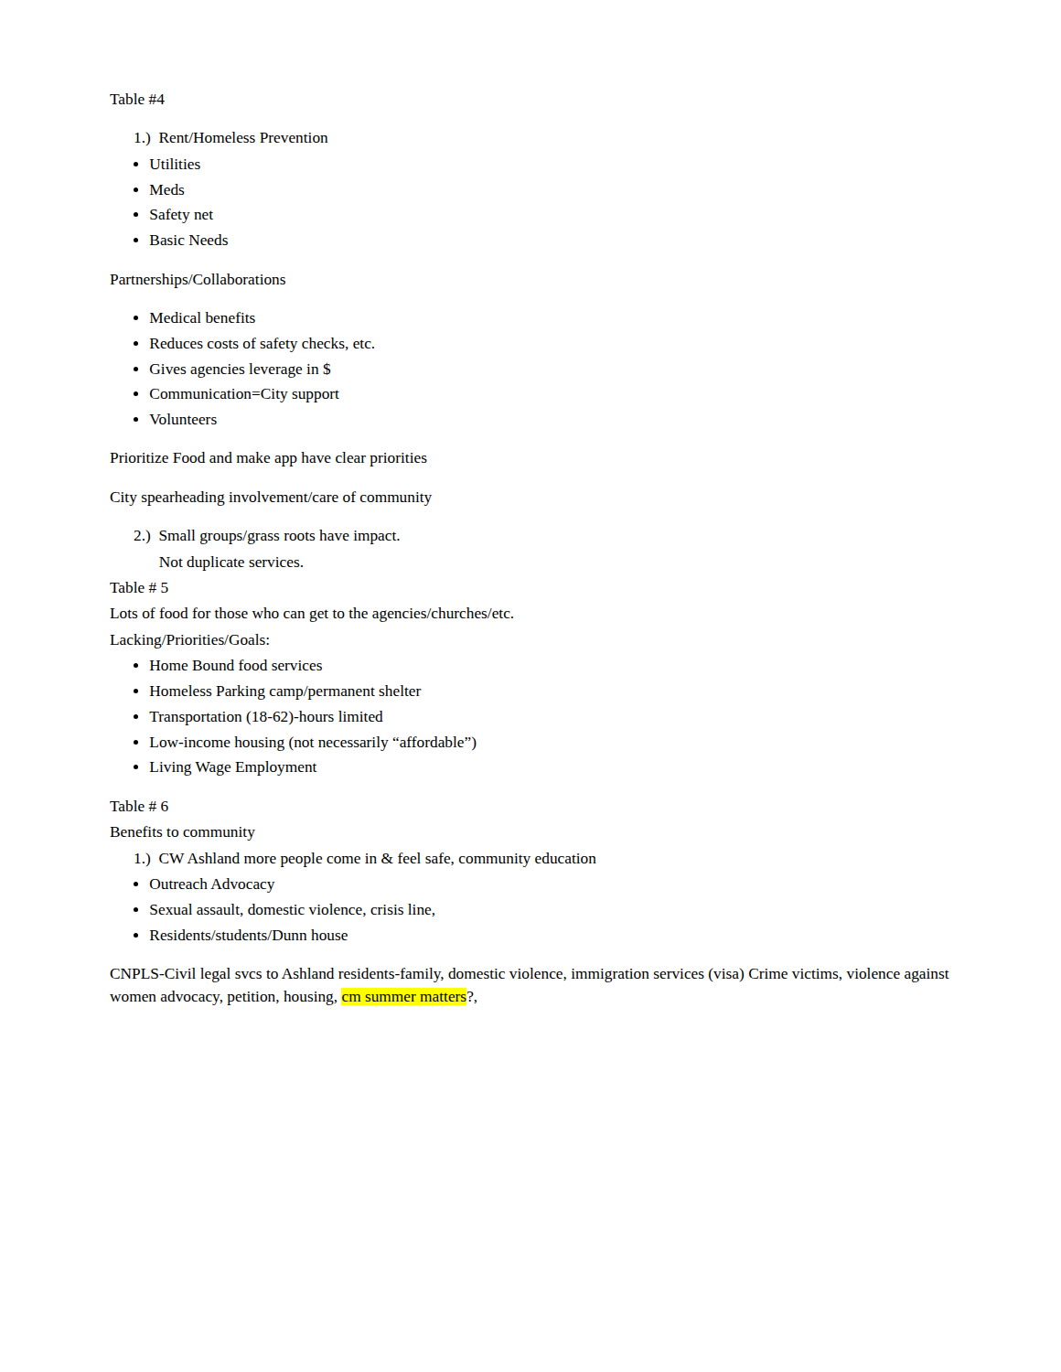Table #4
1.) Rent/Homeless Prevention
Utilities
Meds
Safety net
Basic Needs
Partnerships/Collaborations
Medical benefits
Reduces costs of safety checks, etc.
Gives agencies leverage in $
Communication=City support
Volunteers
Prioritize Food and make app have clear priorities
City spearheading involvement/care of community
2.) Small groups/grass roots have impact.
Not duplicate services.
Table # 5
Lots of food for those who can get to the agencies/churches/etc.
Lacking/Priorities/Goals:
Home Bound food services
Homeless Parking camp/permanent shelter
Transportation (18-62)-hours limited
Low-income housing (not necessarily “affordable”)
Living Wage Employment
Table # 6
Benefits to community
1.) CW Ashland more people come in & feel safe, community education
Outreach Advocacy
Sexual assault, domestic violence, crisis line,
Residents/students/Dunn house
CNPLS-Civil legal svcs to Ashland residents-family, domestic violence, immigration services (visa) Crime victims, violence against women advocacy, petition, housing, cm summer matters?,